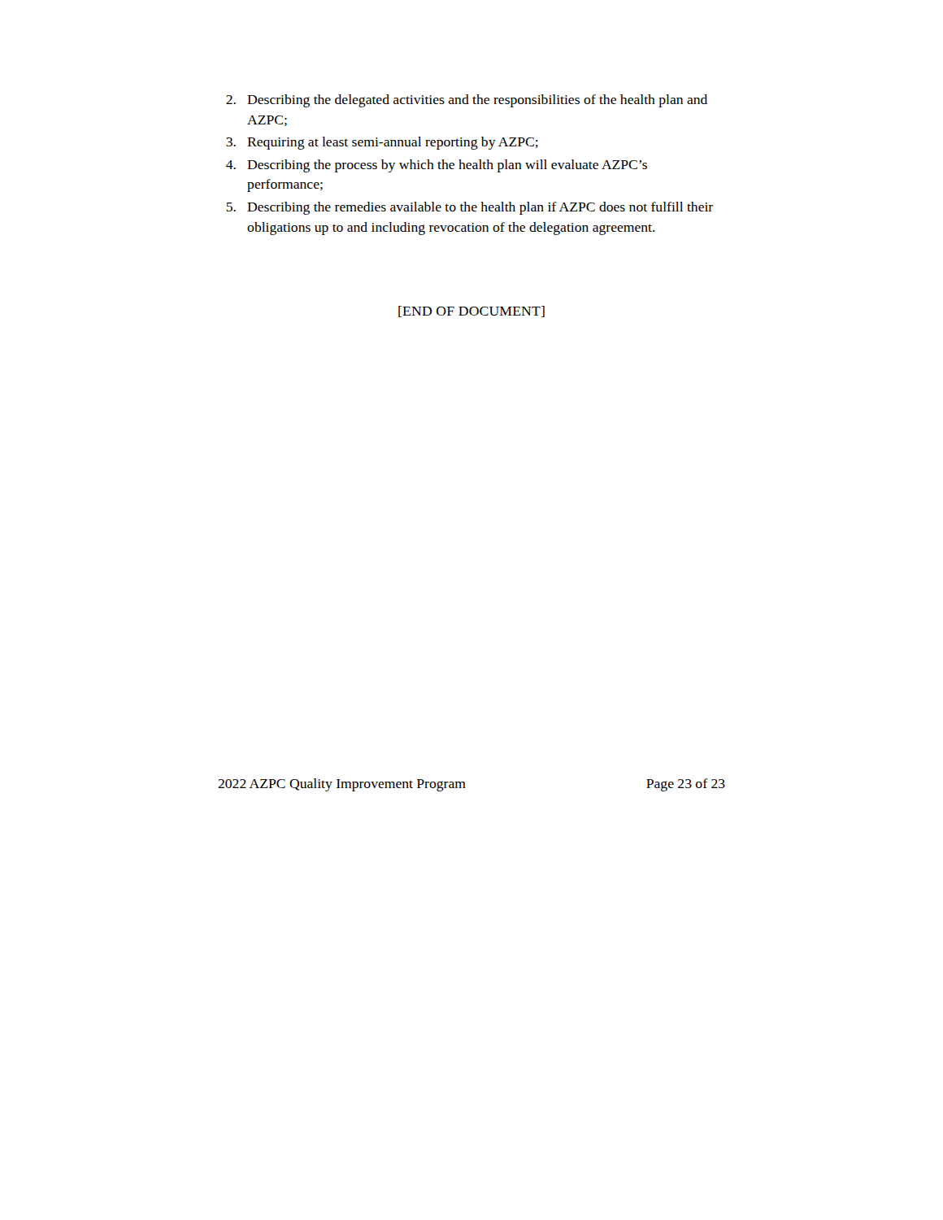2. Describing the delegated activities and the responsibilities of the health plan and AZPC;
3. Requiring at least semi-annual reporting by AZPC;
4. Describing the process by which the health plan will evaluate AZPC’s performance;
5. Describing the remedies available to the health plan if AZPC does not fulfill their obligations up to and including revocation of the delegation agreement.
[END OF DOCUMENT]
2022 AZPC Quality Improvement Program
Page 23 of 23